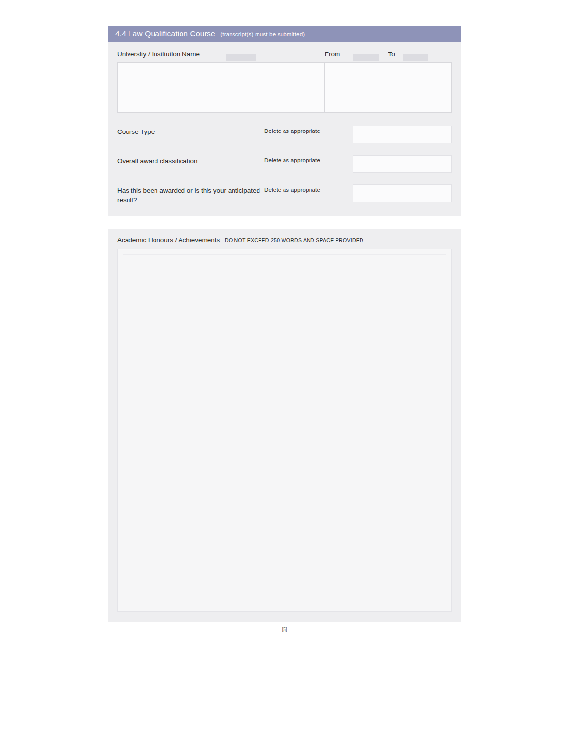4.4 Law Qualification Course (transcript(s) must be submitted)
University / Institution Name From To
Course Type
Delete as appropriate
Overall award classification
Delete as appropriate
Has this been awarded or is this your anticipated result?
Delete as appropriate
Academic Honours / Achievements DO NOT EXCEED 250 WORDS AND SPACE PROVIDED
[5]